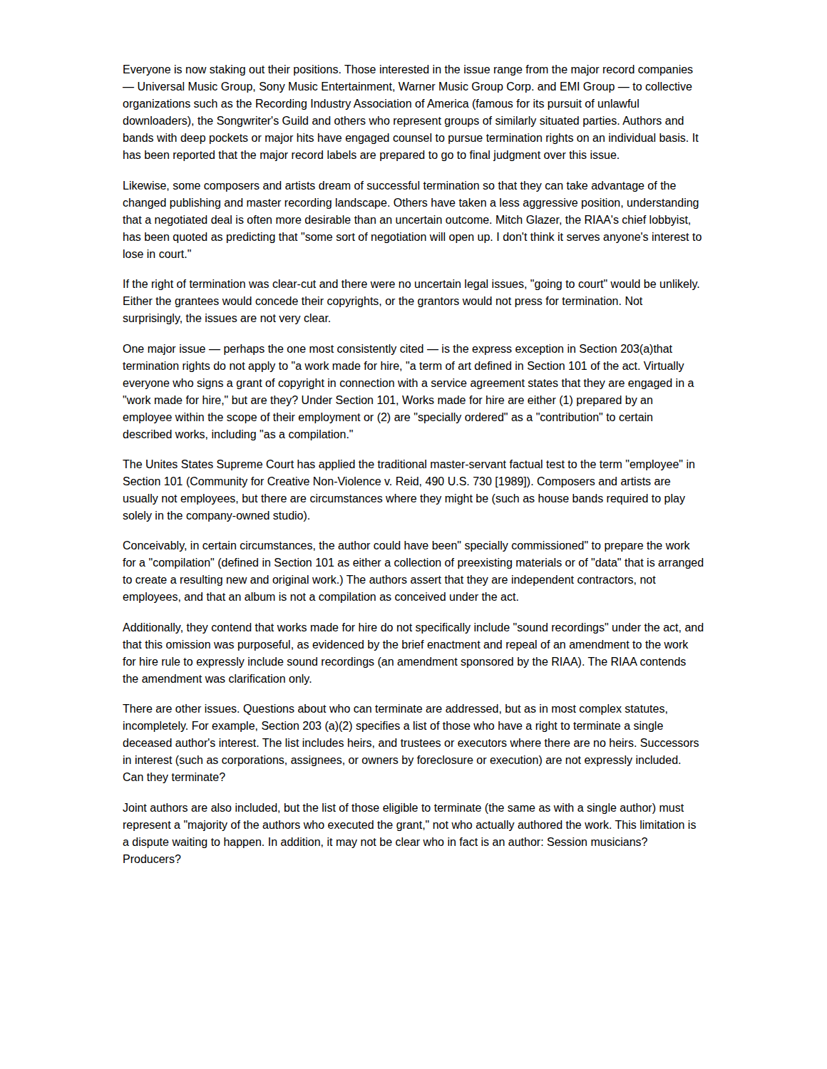Everyone is now staking out their positions. Those interested in the issue range from the major record companies — Universal Music Group, Sony Music Entertainment, Warner Music Group Corp. and EMI Group — to collective organizations such as the Recording Industry Association of America (famous for its pursuit of unlawful downloaders), the Songwriter's Guild and others who represent groups of similarly situated parties. Authors and bands with deep pockets or major hits have engaged counsel to pursue termination rights on an individual basis. It has been reported that the major record labels are prepared to go to final judgment over this issue.
Likewise, some composers and artists dream of successful termination so that they can take advantage of the changed publishing and master recording landscape. Others have taken a less aggressive position, understanding that a negotiated deal is often more desirable than an uncertain outcome. Mitch Glazer, the RIAA's chief lobbyist, has been quoted as predicting that "some sort of negotiation will open up. I don't think it serves anyone's interest to lose in court."
If the right of termination was clear-cut and there were no uncertain legal issues, "going to court" would be unlikely. Either the grantees would concede their copyrights, or the grantors would not press for termination. Not surprisingly, the issues are not very clear.
One major issue — perhaps the one most consistently cited — is the express exception in Section 203(a)that termination rights do not apply to "a work made for hire, "a term of art defined in Section 101 of the act. Virtually everyone who signs a grant of copyright in connection with a service agreement states that they are engaged in a "work made for hire," but are they? Under Section 101, Works made for hire are either (1) prepared by an employee within the scope of their employment or (2) are "specially ordered" as a "contribution" to certain described works, including "as a compilation."
The Unites States Supreme Court has applied the traditional master-servant factual test to the term "employee" in Section 101 (Community for Creative Non-Violence v. Reid, 490 U.S. 730 [1989]). Composers and artists are usually not employees, but there are circumstances where they might be (such as house bands required to play solely in the company-owned studio).
Conceivably, in certain circumstances, the author could have been" specially commissioned" to prepare the work for a "compilation" (defined in Section 101 as either a collection of preexisting materials or of "data" that is arranged to create a resulting new and original work.) The authors assert that they are independent contractors, not employees, and that an album is not a compilation as conceived under the act.
Additionally, they contend that works made for hire do not specifically include "sound recordings" under the act, and that this omission was purposeful, as evidenced by the brief enactment and repeal of an amendment to the work for hire rule to expressly include sound recordings (an amendment sponsored by the RIAA). The RIAA contends the amendment was clarification only.
There are other issues. Questions about who can terminate are addressed, but as in most complex statutes, incompletely. For example, Section 203 (a)(2) specifies a list of those who have a right to terminate a single deceased author's interest. The list includes heirs, and trustees or executors where there are no heirs. Successors in interest (such as corporations, assignees, or owners by foreclosure or execution) are not expressly included. Can they terminate?
Joint authors are also included, but the list of those eligible to terminate (the same as with a single author) must represent a "majority of the authors who executed the grant," not who actually authored the work. This limitation is a dispute waiting to happen. In addition, it may not be clear who in fact is an author: Session musicians? Producers?